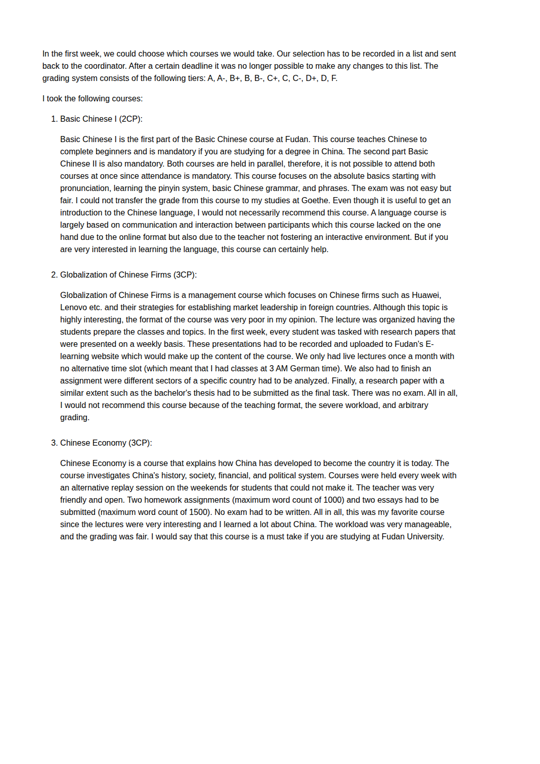In the first week, we could choose which courses we would take. Our selection has to be recorded in a list and sent back to the coordinator. After a certain deadline it was no longer possible to make any changes to this list. The grading system consists of the following tiers: A, A-, B+, B, B-, C+, C, C-, D+, D, F.
I took the following courses:
Basic Chinese I (2CP):
Basic Chinese I is the first part of the Basic Chinese course at Fudan. This course teaches Chinese to complete beginners and is mandatory if you are studying for a degree in China. The second part Basic Chinese II is also mandatory. Both courses are held in parallel, therefore, it is not possible to attend both courses at once since attendance is mandatory. This course focuses on the absolute basics starting with pronunciation, learning the pinyin system, basic Chinese grammar, and phrases. The exam was not easy but fair. I could not transfer the grade from this course to my studies at Goethe. Even though it is useful to get an introduction to the Chinese language, I would not necessarily recommend this course. A language course is largely based on communication and interaction between participants which this course lacked on the one hand due to the online format but also due to the teacher not fostering an interactive environment. But if you are very interested in learning the language, this course can certainly help.
Globalization of Chinese Firms (3CP):
Globalization of Chinese Firms is a management course which focuses on Chinese firms such as Huawei, Lenovo etc. and their strategies for establishing market leadership in foreign countries. Although this topic is highly interesting, the format of the course was very poor in my opinion. The lecture was organized having the students prepare the classes and topics. In the first week, every student was tasked with research papers that were presented on a weekly basis. These presentations had to be recorded and uploaded to Fudan's E-learning website which would make up the content of the course. We only had live lectures once a month with no alternative time slot (which meant that I had classes at 3 AM German time). We also had to finish an assignment were different sectors of a specific country had to be analyzed. Finally, a research paper with a similar extent such as the bachelor's thesis had to be submitted as the final task. There was no exam. All in all, I would not recommend this course because of the teaching format, the severe workload, and arbitrary grading.
Chinese Economy (3CP):
Chinese Economy is a course that explains how China has developed to become the country it is today. The course investigates China's history, society, financial, and political system. Courses were held every week with an alternative replay session on the weekends for students that could not make it. The teacher was very friendly and open. Two homework assignments (maximum word count of 1000) and two essays had to be submitted (maximum word count of 1500). No exam had to be written. All in all, this was my favorite course since the lectures were very interesting and I learned a lot about China. The workload was very manageable, and the grading was fair. I would say that this course is a must take if you are studying at Fudan University.